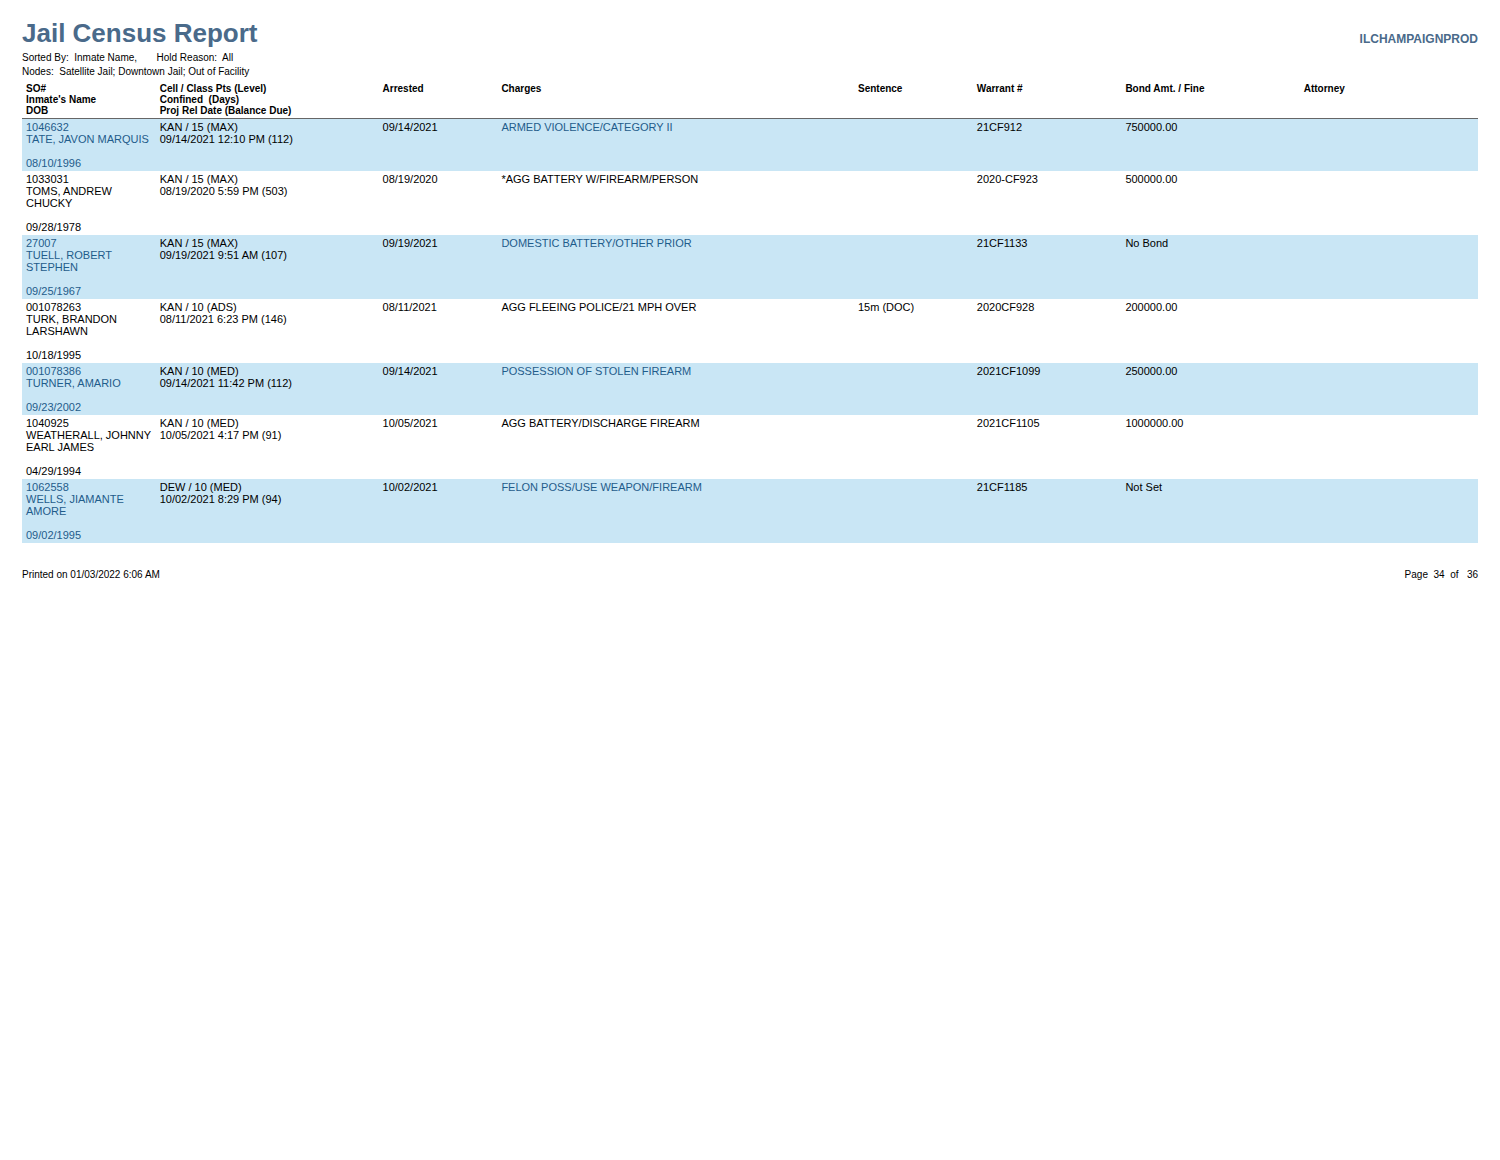ILCHAMPAIGNPROD
Jail Census Report
Sorted By: Inmate Name, Hold Reason: All
Nodes: Satellite Jail; Downtown Jail; Out of Facility
| SO# Inmate's Name DOB | Cell / Class Pts (Level) Confined (Days) Proj Rel Date (Balance Due) | Arrested | Charges | Sentence | Warrant # | Bond Amt. / Fine | Attorney |
| --- | --- | --- | --- | --- | --- | --- | --- |
| 1046632 TATE, JAVON MARQUIS 08/10/1996 | KAN / 15 (MAX) 09/14/2021 12:10 PM (112) | 09/14/2021 | ARMED VIOLENCE/CATEGORY II | | 21CF912 | 750000.00 | |
| 1033031 TOMS, ANDREW CHUCKY 09/28/1978 | KAN / 15 (MAX) 08/19/2020 5:59 PM (503) | 08/19/2020 | *AGG BATTERY W/FIREARM/PERSON | | 2020-CF923 | 500000.00 | |
| 27007 TUELL, ROBERT STEPHEN 09/25/1967 | KAN / 15 (MAX) 09/19/2021 9:51 AM (107) | 09/19/2021 | DOMESTIC BATTERY/OTHER PRIOR | | 21CF1133 | No Bond | |
| 001078263 TURK, BRANDON LARSHAWN 10/18/1995 | KAN / 10 (ADS) 08/11/2021 6:23 PM (146) | 08/11/2021 | AGG FLEEING POLICE/21 MPH OVER | 15m (DOC) | 2020CF928 | 200000.00 | |
| 001078386 TURNER, AMARIO 09/23/2002 | KAN / 10 (MED) 09/14/2021 11:42 PM (112) | 09/14/2021 | POSSESSION OF STOLEN FIREARM | | 2021CF1099 | 250000.00 | |
| 1040925 WEATHERALL, JOHNNY EARL JAMES 04/29/1994 | KAN / 10 (MED) 10/05/2021 4:17 PM (91) | 10/05/2021 | AGG BATTERY/DISCHARGE FIREARM | | 2021CF1105 | 1000000.00 | |
| 1062558 WELLS, JIAMANTE AMORE 09/02/1995 | DEW / 10 (MED) 10/02/2021 8:29 PM (94) | 10/02/2021 | FELON POSS/USE WEAPON/FIREARM | | 21CF1185 | Not Set | |
Printed on 01/03/2022 6:06 AM
Page 34 of 36